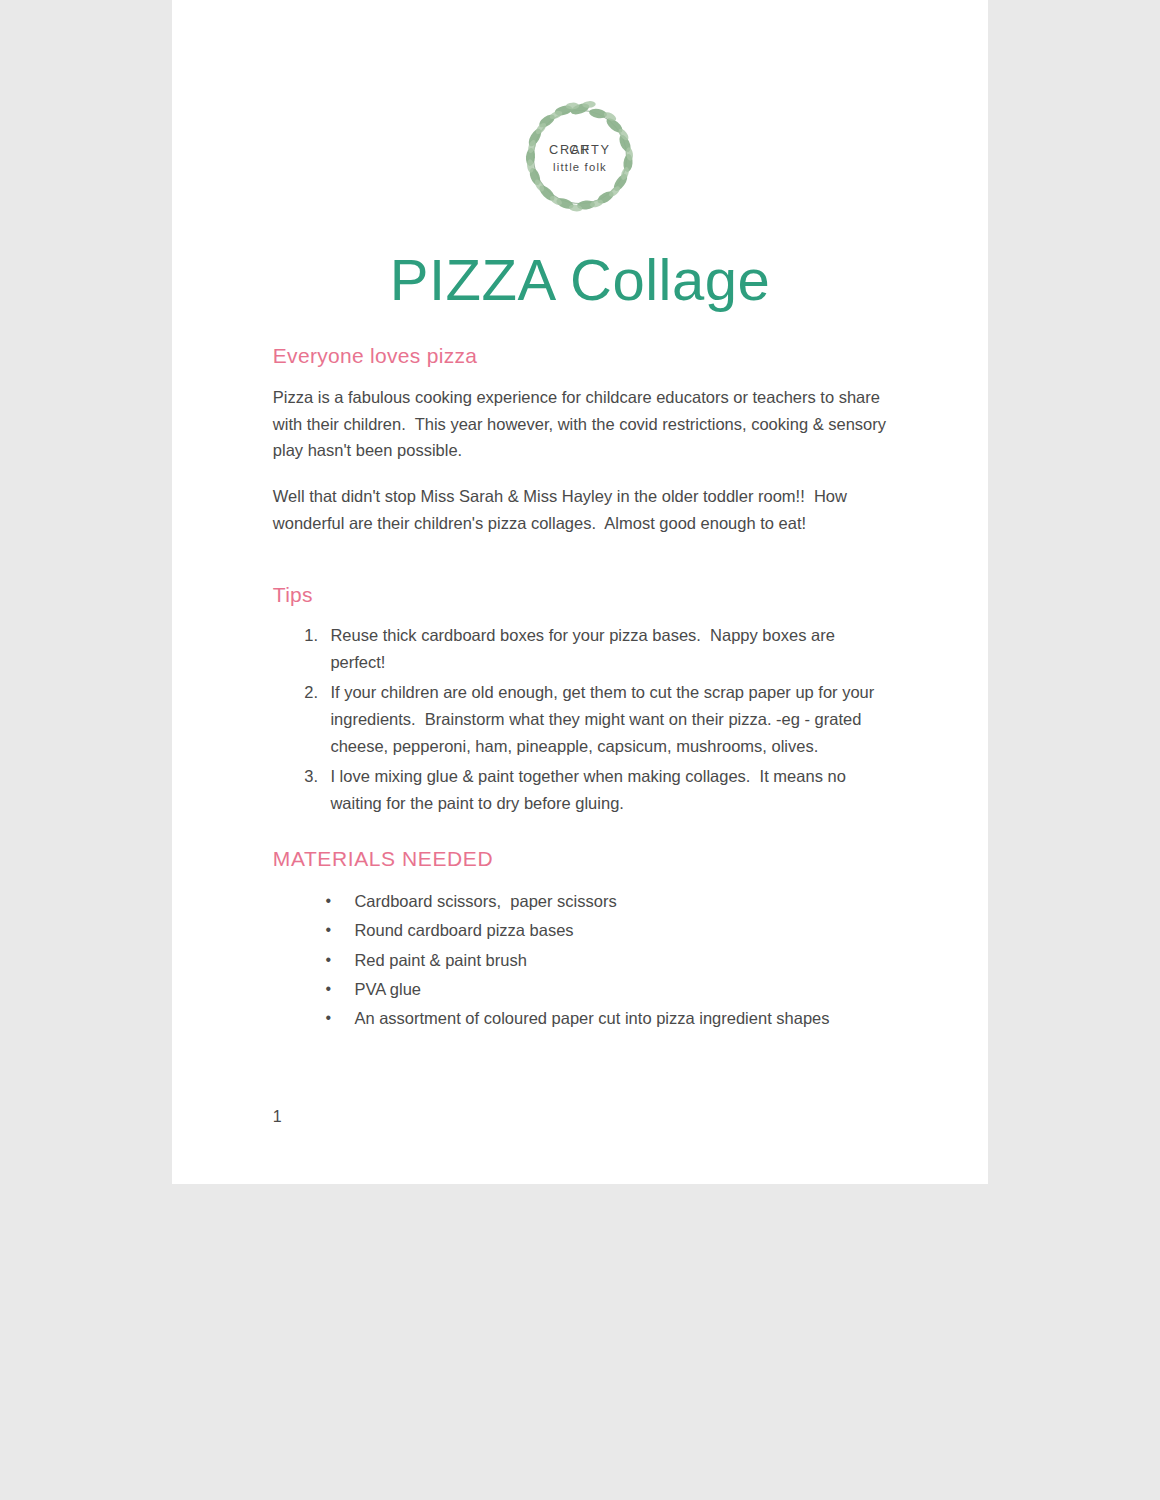CR CRAFTY CRAFTY little folk
PIZZA Collage
Everyone loves pizza
Pizza is a fabulous cooking experience for childcare educators or teachers to share with their children. This year however, with the covid restrictions, cooking & sensory play hasn't been possible.
Well that didn't stop Miss Sarah & Miss Hayley in the older toddler room!! How wonderful are their children's pizza collages. Almost good enough to eat!
Tips
Reuse thick cardboard boxes for your pizza bases. Nappy boxes are perfect!
If your children are old enough, get them to cut the scrap paper up for your ingredients. Brainstorm what they might want on their pizza. -eg - grated cheese, pepperoni, ham, pineapple, capsicum, mushrooms, olives.
I love mixing glue & paint together when making collages. It means no waiting for the paint to dry before gluing.
MATERIALS NEEDED
Cardboard scissors, paper scissors
Round cardboard pizza bases
Red paint & paint brush
PVA glue
An assortment of coloured paper cut into pizza ingredient shapes
1